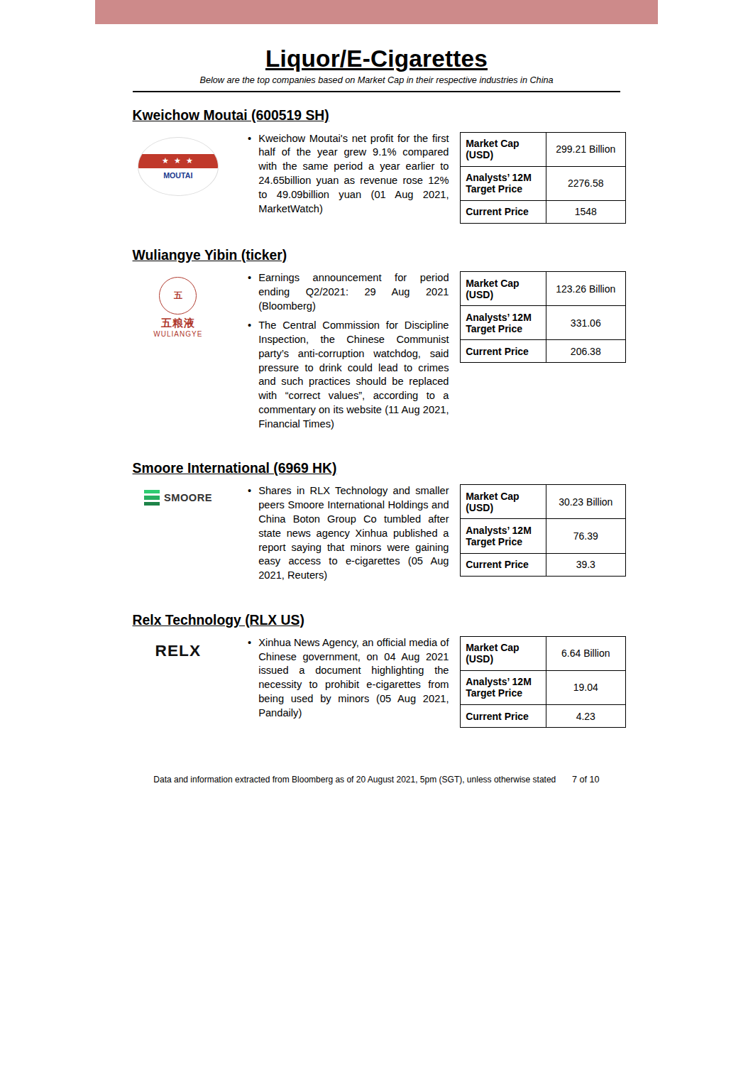Liquor/E-Cigarettes
Below are the top companies based on Market Cap in their respective industries in China
Kweichow Moutai (600519 SH)
★ ★ ★
MOUTAI
Kweichow Moutai's net profit for the first half of the year grew 9.1% compared with the same period a year earlier to 24.65billion yuan as revenue rose 12% to 49.09billion yuan (01 Aug 2021, MarketWatch)
| Market Cap (USD) | 299.21 Billion |
| Analysts’ 12M Target Price | 2276.58 |
| Current Price | 1548 |
Wuliangye Yibin (ticker)
五
五粮液
WULIANGYE
Earnings announcement for period ending Q2/2021: 29 Aug 2021 (Bloomberg)
The Central Commission for Discipline Inspection, the Chinese Communist party’s anti-corruption watchdog, said pressure to drink could lead to crimes and such practices should be replaced with “correct values”, according to a commentary on its website (11 Aug 2021, Financial Times)
| Market Cap (USD) | 123.26 Billion |
| Analysts’ 12M Target Price | 331.06 |
| Current Price | 206.38 |
Smoore International (6969 HK)
SMOORE
Shares in RLX Technology and smaller peers Smoore International Holdings and China Boton Group Co tumbled after state news agency Xinhua published a report saying that minors were gaining easy access to e-cigarettes (05 Aug 2021, Reuters)
| Market Cap (USD) | 30.23 Billion |
| Analysts’ 12M Target Price | 76.39 |
| Current Price | 39.3 |
Relx Technology (RLX US)
RELX
Xinhua News Agency, an official media of Chinese government, on 04 Aug 2021 issued a document highlighting the necessity to prohibit e-cigarettes from being used by minors (05 Aug 2021, Pandaily)
| Market Cap (USD) | 6.64 Billion |
| Analysts’ 12M Target Price | 19.04 |
| Current Price | 4.23 |
Data and information extracted from Bloomberg as of 20 August 2021, 5pm (SGT), unless otherwise stated 7 of 10